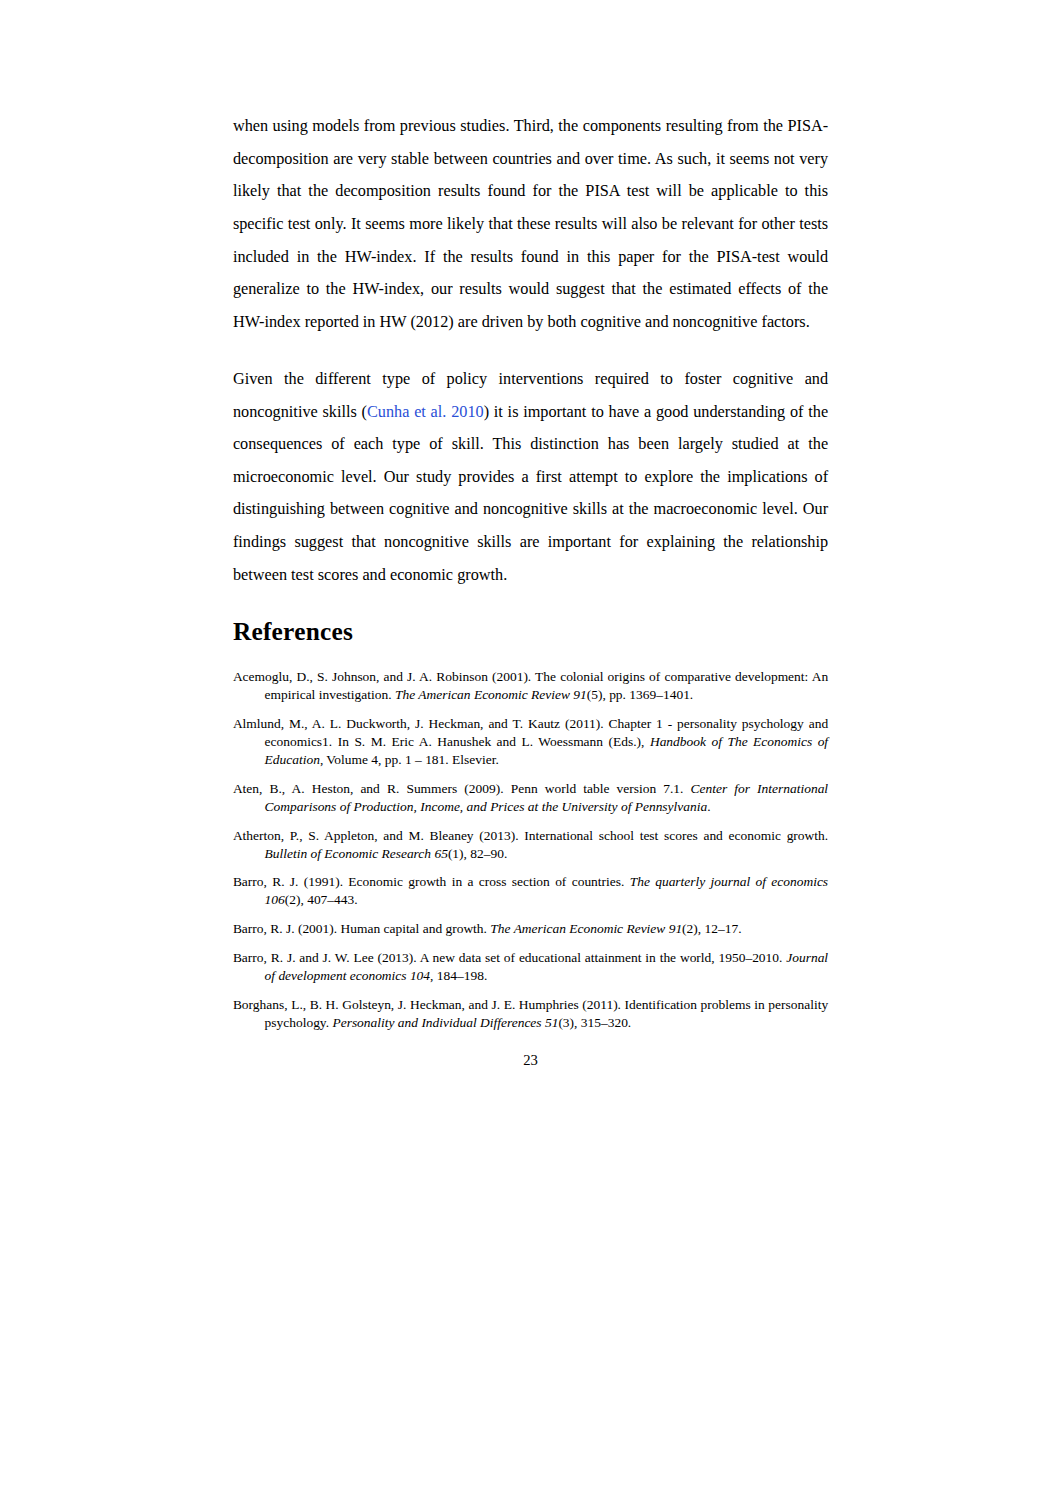when using models from previous studies. Third, the components resulting from the PISA-decomposition are very stable between countries and over time. As such, it seems not very likely that the decomposition results found for the PISA test will be applicable to this specific test only. It seems more likely that these results will also be relevant for other tests included in the HW-index. If the results found in this paper for the PISA-test would generalize to the HW-index, our results would suggest that the estimated effects of the HW-index reported in HW (2012) are driven by both cognitive and noncognitive factors.
Given the different type of policy interventions required to foster cognitive and noncognitive skills (Cunha et al. 2010) it is important to have a good understanding of the consequences of each type of skill. This distinction has been largely studied at the microeconomic level. Our study provides a first attempt to explore the implications of distinguishing between cognitive and noncognitive skills at the macroeconomic level. Our findings suggest that noncognitive skills are important for explaining the relationship between test scores and economic growth.
References
Acemoglu, D., S. Johnson, and J. A. Robinson (2001). The colonial origins of comparative development: An empirical investigation. The American Economic Review 91(5), pp. 1369–1401.
Almlund, M., A. L. Duckworth, J. Heckman, and T. Kautz (2011). Chapter 1 - personality psychology and economics1. In S. M. Eric A. Hanushek and L. Woessmann (Eds.), Handbook of The Economics of Education, Volume 4, pp. 1 – 181. Elsevier.
Aten, B., A. Heston, and R. Summers (2009). Penn world table version 7.1. Center for International Comparisons of Production, Income, and Prices at the University of Pennsylvania.
Atherton, P., S. Appleton, and M. Bleaney (2013). International school test scores and economic growth. Bulletin of Economic Research 65(1), 82–90.
Barro, R. J. (1991). Economic growth in a cross section of countries. The quarterly journal of economics 106(2), 407–443.
Barro, R. J. (2001). Human capital and growth. The American Economic Review 91(2), 12–17.
Barro, R. J. and J. W. Lee (2013). A new data set of educational attainment in the world, 1950–2010. Journal of development economics 104, 184–198.
Borghans, L., B. H. Golsteyn, J. Heckman, and J. E. Humphries (2011). Identification problems in personality psychology. Personality and Individual Differences 51(3), 315–320.
23